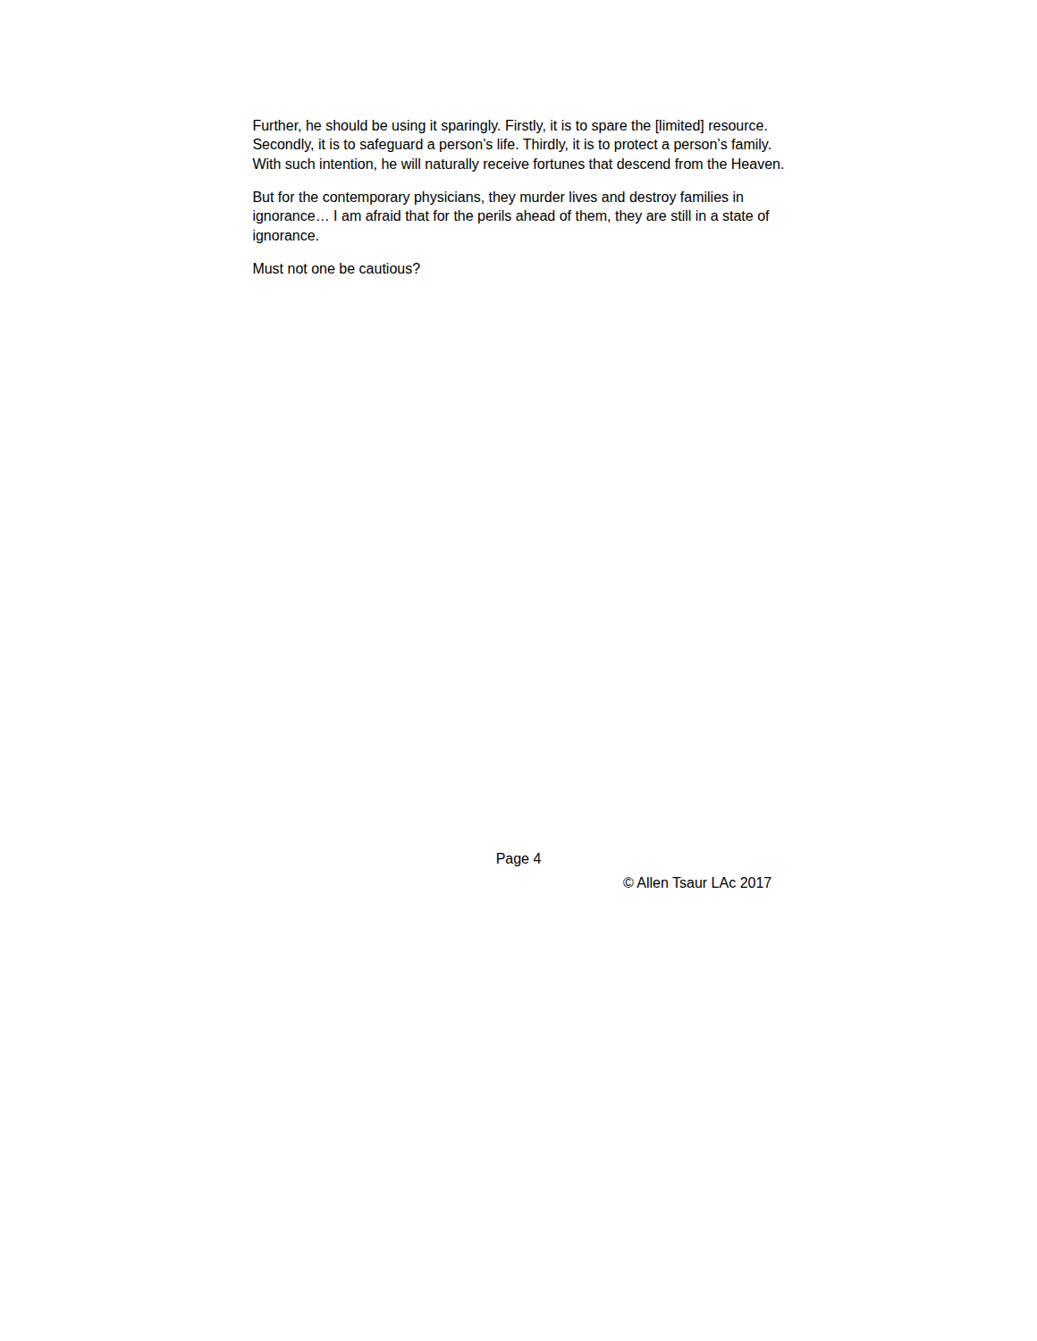Further, he should be using it sparingly. Firstly, it is to spare the [limited] resource. Secondly, it is to safeguard a person’s life. Thirdly, it is to protect a person’s family. With such intention, he will naturally receive fortunes that descend from the Heaven.
But for the contemporary physicians, they murder lives and destroy families in ignorance… I am afraid that for the perils ahead of them, they are still in a state of ignorance.
Must not one be cautious?
Page 4
© Allen Tsaur LAc 2017